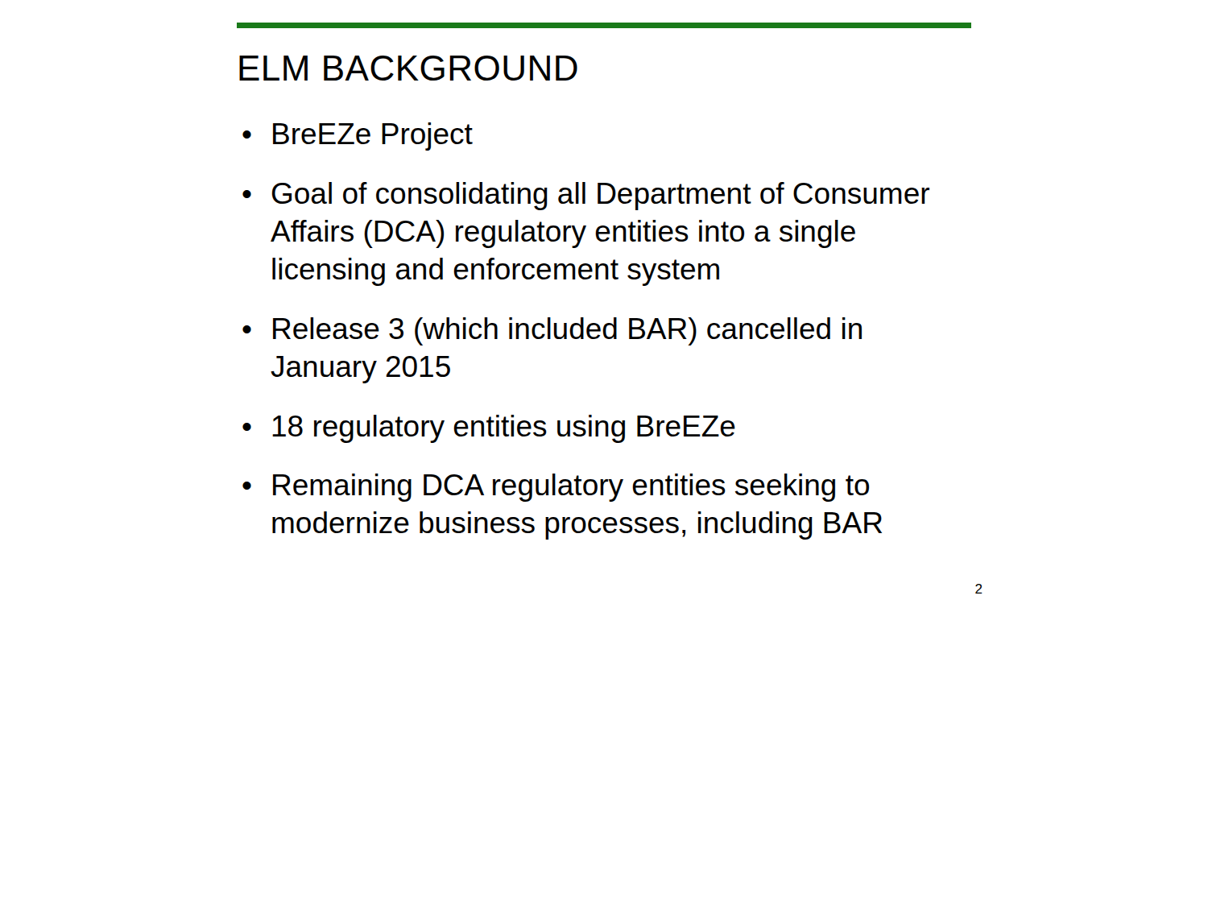ELM BACKGROUND
BreEZe Project
Goal of consolidating all Department of Consumer Affairs (DCA) regulatory entities into a single licensing and enforcement system
Release 3 (which included BAR) cancelled in January 2015
18 regulatory entities using BreEZe
Remaining DCA regulatory entities seeking to modernize business processes, including BAR
2